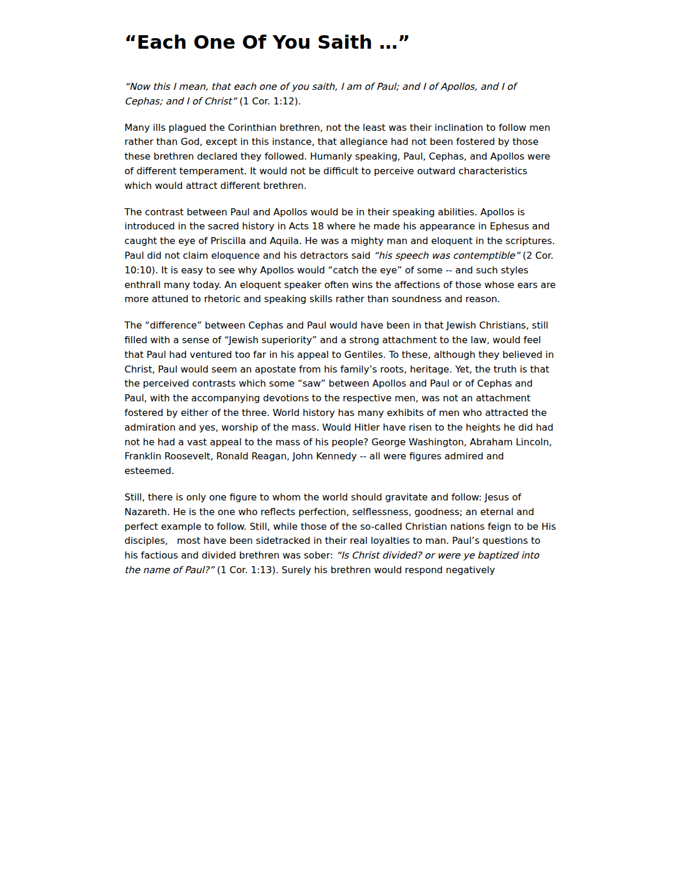“Each One Of You Saith …”
“Now this I mean, that each one of you saith, I am of Paul; and I of Apollos, and I of Cephas; and I of Christ” (1 Cor. 1:12).
Many ills plagued the Corinthian brethren, not the least was their inclination to follow men rather than God, except in this instance, that allegiance had not been fostered by those these brethren declared they followed. Humanly speaking, Paul, Cephas, and Apollos were of different temperament. It would not be difficult to perceive outward characteristics which would attract different brethren.
The contrast between Paul and Apollos would be in their speaking abilities. Apollos is introduced in the sacred history in Acts 18 where he made his appearance in Ephesus and caught the eye of Priscilla and Aquila. He was a mighty man and eloquent in the scriptures. Paul did not claim eloquence and his detractors said “his speech was contemptible” (2 Cor. 10:10). It is easy to see why Apollos would “catch the eye” of some -- and such styles enthrall many today. An eloquent speaker often wins the affections of those whose ears are more attuned to rhetoric and speaking skills rather than soundness and reason.
The “difference” between Cephas and Paul would have been in that Jewish Christians, still filled with a sense of “Jewish superiority” and a strong attachment to the law, would feel that Paul had ventured too far in his appeal to Gentiles. To these, although they believed in Christ, Paul would seem an apostate from his family’s roots, heritage. Yet, the truth is that the perceived contrasts which some “saw” between Apollos and Paul or of Cephas and Paul, with the accompanying devotions to the respective men, was not an attachment fostered by either of the three. World history has many exhibits of men who attracted the admiration and yes, worship of the mass. Would Hitler have risen to the heights he did had not he had a vast appeal to the mass of his people? George Washington, Abraham Lincoln, Franklin Roosevelt, Ronald Reagan, John Kennedy -- all were figures admired and esteemed.
Still, there is only one figure to whom the world should gravitate and follow: Jesus of Nazareth. He is the one who reflects perfection, selflessness, goodness; an eternal and perfect example to follow. Still, while those of the so-called Christian nations feign to be His disciples, most have been sidetracked in their real loyalties to man. Paul’s questions to his factious and divided brethren was sober: “Is Christ divided? or were ye baptized into the name of Paul?” (1 Cor. 1:13). Surely his brethren would respond negatively